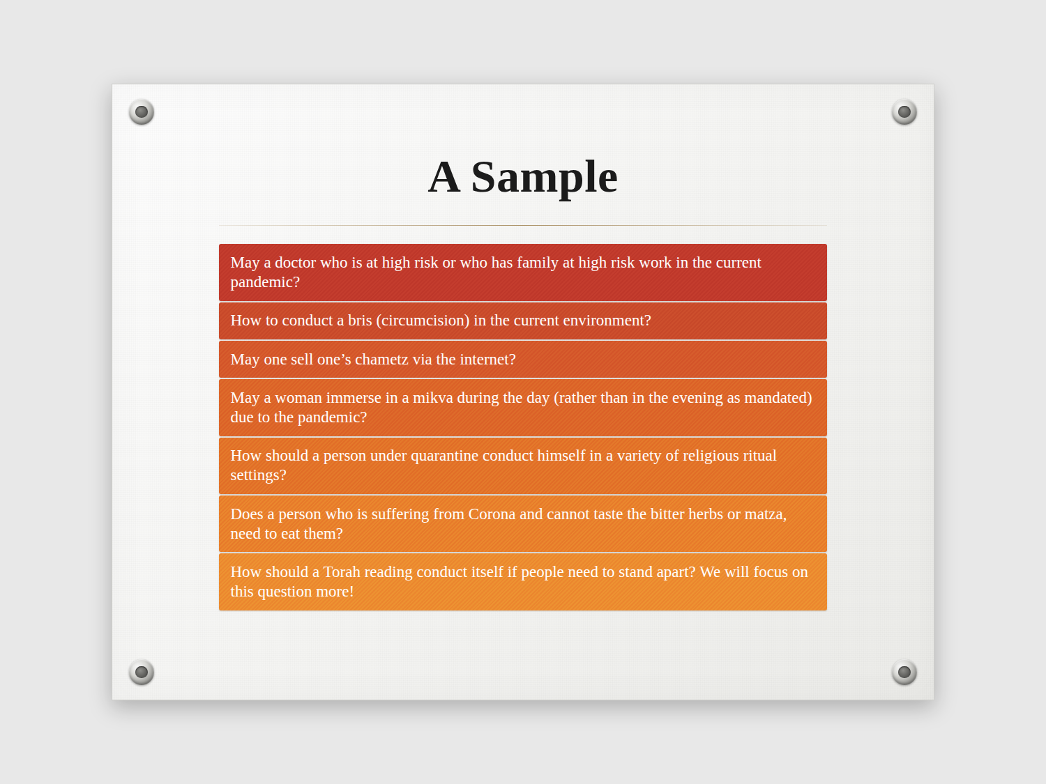A Sample
May a doctor who is at high risk or who has family at high risk work in the current pandemic?
How to conduct a bris (circumcision) in the current environment?
May one sell one’s chametz via the internet?
May a woman immerse in a mikva during the day (rather than in the evening as mandated) due to the pandemic?
How should a person under quarantine conduct himself in a variety of religious ritual settings?
Does a person who is suffering from Corona and cannot taste the bitter herbs or matza, need to eat them?
How should a Torah reading conduct itself if people need to stand apart? We will focus on this question more!